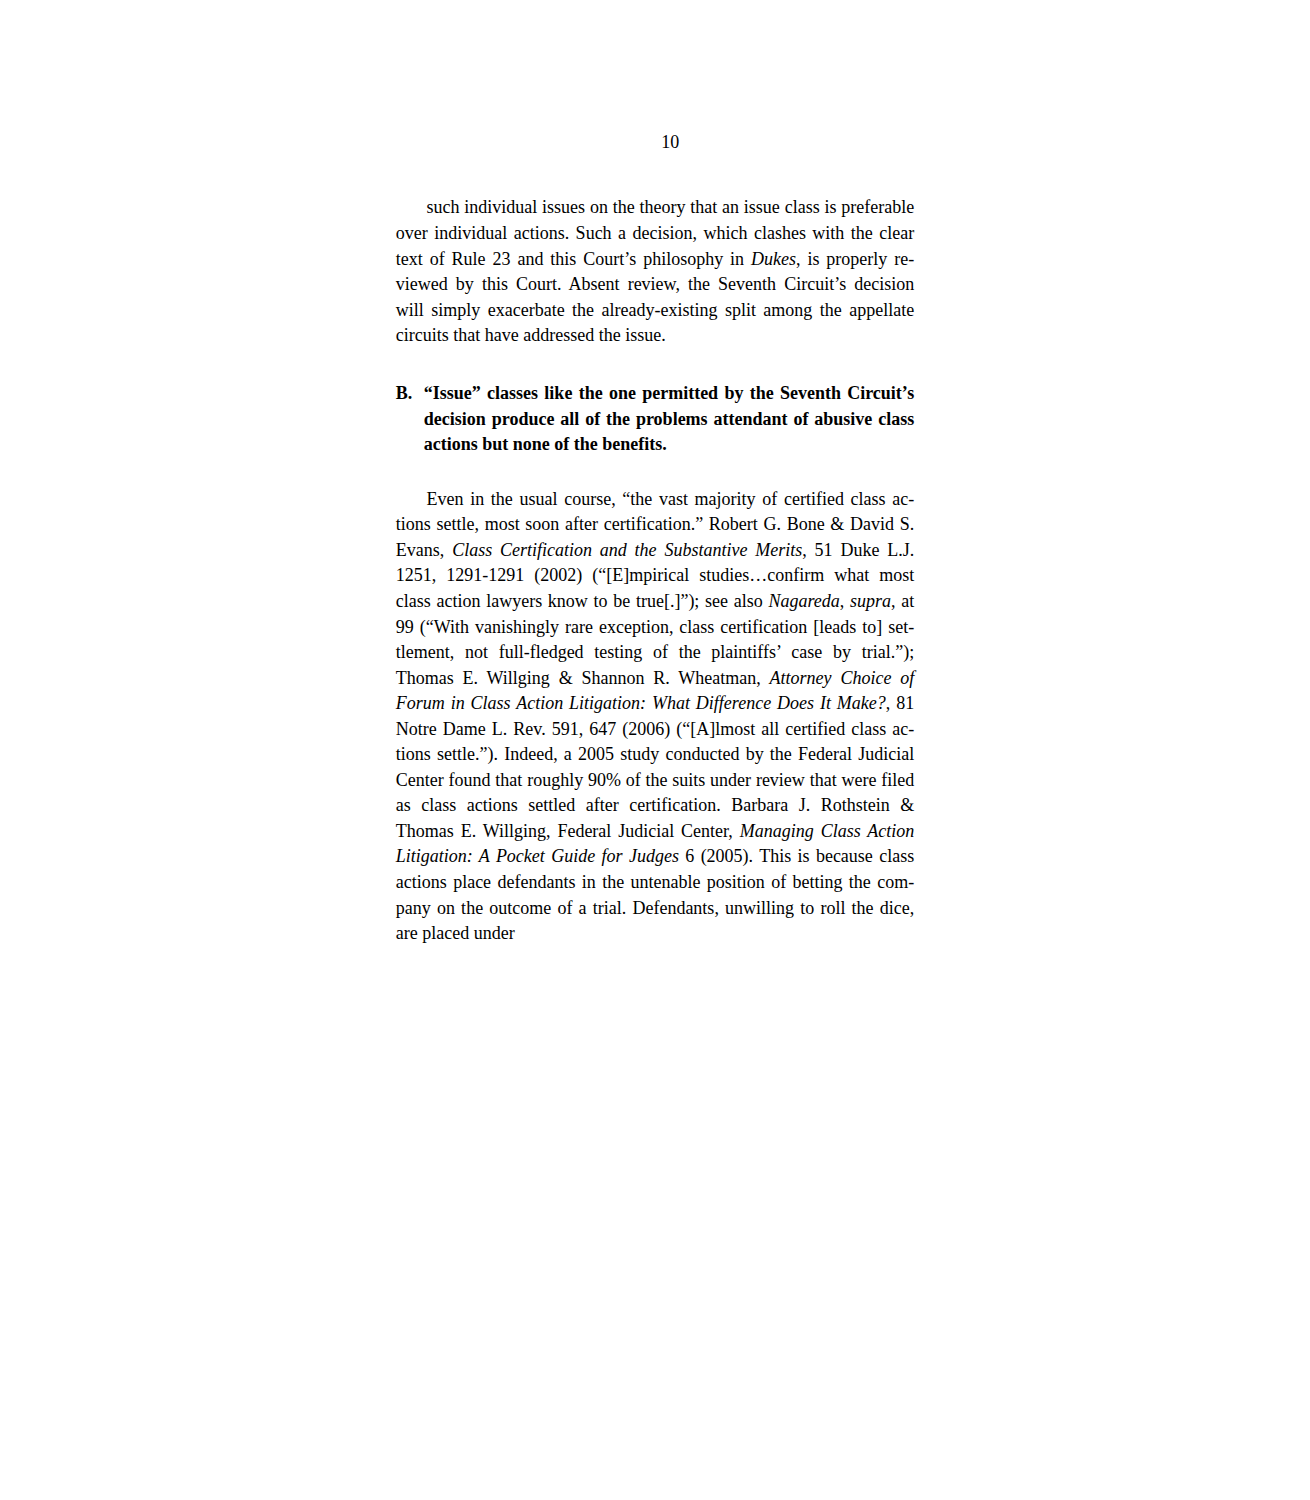10
such individual issues on the theory that an issue class is preferable over individual actions. Such a decision, which clashes with the clear text of Rule 23 and this Court’s philosophy in Dukes, is properly reviewed by this Court. Absent review, the Seventh Circuit’s decision will simply exacerbate the already-existing split among the appellate circuits that have addressed the issue.
B. “Issue” classes like the one permitted by the Seventh Circuit’s decision produce all of the problems attendant of abusive class actions but none of the benefits.
Even in the usual course, “the vast majority of certified class actions settle, most soon after certification.” Robert G. Bone & David S. Evans, Class Certification and the Substantive Merits, 51 Duke L.J. 1251, 1291-1291 (2002) (“[E]mpirical studies…confirm what most class action lawyers know to be true[.]”); see also Nagareda, supra, at 99 (“With vanishingly rare exception, class certification [leads to] settlement, not full-fledged testing of the plaintiffs’ case by trial.”); Thomas E. Willging & Shannon R. Wheatman, Attorney Choice of Forum in Class Action Litigation: What Difference Does It Make?, 81 Notre Dame L. Rev. 591, 647 (2006) (“[A]lmost all certified class actions settle.”). Indeed, a 2005 study conducted by the Federal Judicial Center found that roughly 90% of the suits under review that were filed as class actions settled after certification. Barbara J. Rothstein & Thomas E. Willging, Federal Judicial Center, Managing Class Action Litigation: A Pocket Guide for Judges 6 (2005). This is because class actions place defendants in the untenable position of betting the company on the outcome of a trial. Defendants, unwilling to roll the dice, are placed under